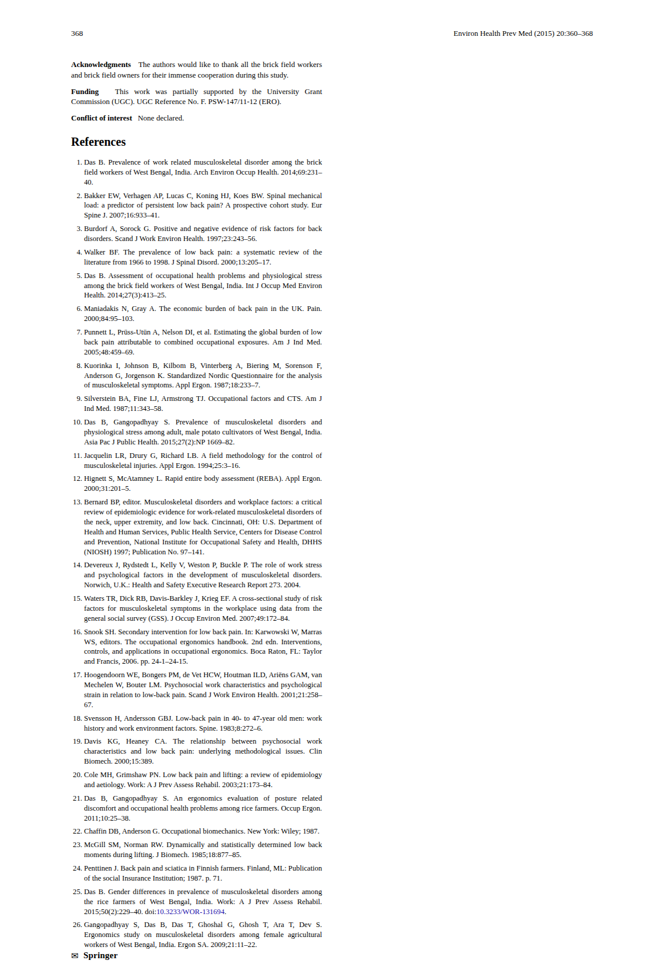368
Environ Health Prev Med (2015) 20:360–368
Acknowledgments The authors would like to thank all the brick field workers and brick field owners for their immense cooperation during this study.
Funding This work was partially supported by the University Grant Commission (UGC). UGC Reference No. F. PSW-147/11-12 (ERO).
Conflict of interest None declared.
References
Das B. Prevalence of work related musculoskeletal disorder among the brick field workers of West Bengal, India. Arch Environ Occup Health. 2014;69:231–40.
Bakker EW, Verhagen AP, Lucas C, Koning HJ, Koes BW. Spinal mechanical load: a predictor of persistent low back pain? A prospective cohort study. Eur Spine J. 2007;16:933–41.
Burdorf A, Sorock G. Positive and negative evidence of risk factors for back disorders. Scand J Work Environ Health. 1997;23:243–56.
Walker BF. The prevalence of low back pain: a systematic review of the literature from 1966 to 1998. J Spinal Disord. 2000;13:205–17.
Das B. Assessment of occupational health problems and physiological stress among the brick field workers of West Bengal, India. Int J Occup Med Environ Health. 2014;27(3):413–25.
Maniadakis N, Gray A. The economic burden of back pain in the UK. Pain. 2000;84:95–103.
Punnett L, Prüss-Utün A, Nelson DI, et al. Estimating the global burden of low back pain attributable to combined occupational exposures. Am J Ind Med. 2005;48:459–69.
Kuorinka I, Johnson B, Kilbom B, Vinterberg A, Biering M, Sorenson F, Anderson G, Jorgenson K. Standardized Nordic Questionnaire for the analysis of musculoskeletal symptoms. Appl Ergon. 1987;18:233–7.
Silverstein BA, Fine LJ, Armstrong TJ. Occupational factors and CTS. Am J Ind Med. 1987;11:343–58.
Das B, Gangopadhyay S. Prevalence of musculoskeletal disorders and physiological stress among adult, male potato cultivators of West Bengal, India. Asia Pac J Public Health. 2015;27(2):NP 1669–82.
Jacquelin LR, Drury G, Richard LB. A field methodology for the control of musculoskeletal injuries. Appl Ergon. 1994;25:3–16.
Hignett S, McAtamney L. Rapid entire body assessment (REBA). Appl Ergon. 2000;31:201–5.
Bernard BP, editor. Musculoskeletal disorders and workplace factors: a critical review of epidemiologic evidence for work-related musculoskeletal disorders of the neck, upper extremity, and low back. Cincinnati, OH: U.S. Department of Health and Human Services, Public Health Service, Centers for Disease Control and Prevention, National Institute for Occupational Safety and Health, DHHS (NIOSH) 1997; Publication No. 97–141.
Devereux J, Rydstedt L, Kelly V, Weston P, Buckle P. The role of work stress and psychological factors in the development of musculoskeletal disorders. Norwich, U.K.: Health and Safety Executive Research Report 273. 2004.
Waters TR, Dick RB, Davis-Barkley J, Krieg EF. A cross-sectional study of risk factors for musculoskeletal symptoms in the workplace using data from the general social survey (GSS). J Occup Environ Med. 2007;49:172–84.
Snook SH. Secondary intervention for low back pain. In: Karwowski W, Marras WS, editors. The occupational ergonomics handbook. 2nd edn. Interventions, controls, and applications in occupational ergonomics. Boca Raton, FL: Taylor and Francis, 2006. pp. 24-1–24-15.
Hoogendoorn WE, Bongers PM, de Vet HCW, Houtman ILD, Ariëns GAM, van Mechelen W, Bouter LM. Psychosocial work characteristics and psychological strain in relation to low-back pain. Scand J Work Environ Health. 2001;21:258–67.
Svensson H, Andersson GBJ. Low-back pain in 40- to 47-year old men: work history and work environment factors. Spine. 1983;8:272–6.
Davis KG, Heaney CA. The relationship between psychosocial work characteristics and low back pain: underlying methodological issues. Clin Biomech. 2000;15:389.
Cole MH, Grimshaw PN. Low back pain and lifting: a review of epidemiology and aetiology. Work: A J Prev Assess Rehabil. 2003;21:173–84.
Das B, Gangopadhyay S. An ergonomics evaluation of posture related discomfort and occupational health problems among rice farmers. Occup Ergon. 2011;10:25–38.
Chaffin DB, Anderson G. Occupational biomechanics. New York: Wiley; 1987.
McGill SM, Norman RW. Dynamically and statistically determined low back moments during lifting. J Biomech. 1985;18:877–85.
Penttinen J. Back pain and sciatica in Finnish farmers. Finland, ML: Publication of the social Insurance Institution; 1987. p. 71.
Das B. Gender differences in prevalence of musculoskeletal disorders among the rice farmers of West Bengal, India. Work: A J Prev Assess Rehabil. 2015;50(2):229–40. doi:10.3233/WOR-131694.
Gangopadhyay S, Das B, Das T, Ghoshal G, Ghosh T, Ara T, Dev S. Ergonomics study on musculoskeletal disorders among female agricultural workers of West Bengal, India. Ergon SA. 2009;21:11–22.
✉ Springer